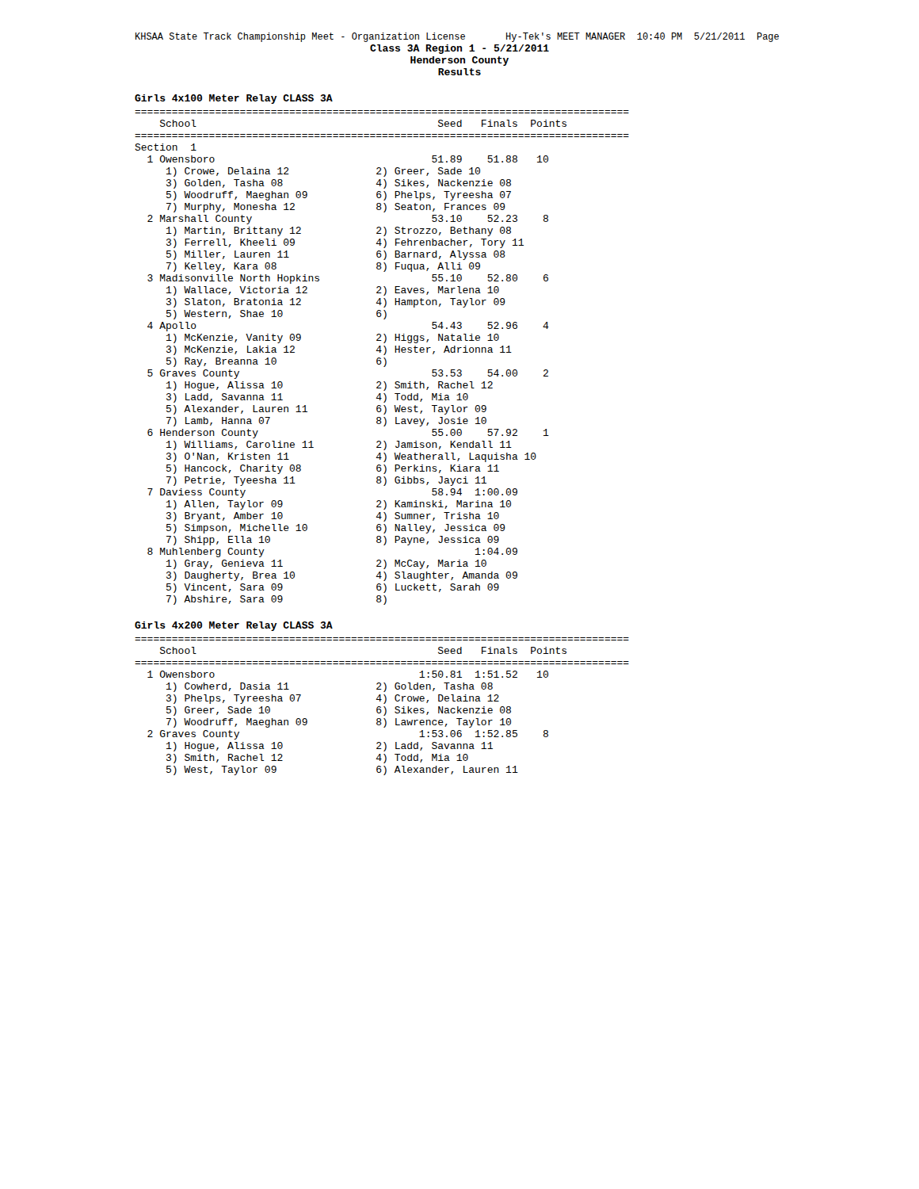KHSAA State Track Championship Meet - Organization License Hy-Tek's MEET MANAGER 10:40 PM 5/21/2011 Page 4
Class 3A Region 1 - 5/21/2011
Henderson County
Results
Girls 4x100 Meter Relay CLASS 3A
================================================================================
    School                                       Seed   Finals  Points
================================================================================
Section  1
  1 Owensboro                                   51.89    51.88   10
     1) Crowe, Delaina 12              2) Greer, Sade 10
     3) Golden, Tasha 08               4) Sikes, Nackenzie 08
     5) Woodruff, Maeghan 09           6) Phelps, Tyreesha 07
     7) Murphy, Monesha 12             8) Seaton, Frances 09
  2 Marshall County                             53.10    52.23    8
     1) Martin, Brittany 12            2) Strozzo, Bethany 08
     3) Ferrell, Kheeli 09             4) Fehrenbacher, Tory 11
     5) Miller, Lauren 11              6) Barnard, Alyssa 08
     7) Kelley, Kara 08                8) Fuqua, Alli 09
  3 Madisonville North Hopkins                  55.10    52.80    6
     1) Wallace, Victoria 12           2) Eaves, Marlena 10
     3) Slaton, Bratonia 12            4) Hampton, Taylor 09
     5) Western, Shae 10               6)
  4 Apollo                                      54.43    52.96    4
     1) McKenzie, Vanity 09            2) Higgs, Natalie 10
     3) McKenzie, Lakia 12             4) Hester, Adrionna 11
     5) Ray, Breanna 10                6)
  5 Graves County                               53.53    54.00    2
     1) Hogue, Alissa 10               2) Smith, Rachel 12
     3) Ladd, Savanna 11               4) Todd, Mia 10
     5) Alexander, Lauren 11           6) West, Taylor 09
     7) Lamb, Hanna 07                 8) Lavey, Josie 10
  6 Henderson County                            55.00    57.92    1
     1) Williams, Caroline 11          2) Jamison, Kendall 11
     3) O'Nan, Kristen 11              4) Weatherall, Laquisha 10
     5) Hancock, Charity 08            6) Perkins, Kiara 11
     7) Petrie, Tyeesha 11             8) Gibbs, Jayci 11
  7 Daviess County                              58.94  1:00.09
     1) Allen, Taylor 09               2) Kaminski, Marina 10
     3) Bryant, Amber 10               4) Sumner, Trisha 10
     5) Simpson, Michelle 10           6) Nalley, Jessica 09
     7) Shipp, Ella 10                 8) Payne, Jessica 09
  8 Muhlenberg County                                  1:04.09
     1) Gray, Genieva 11               2) McCay, Maria 10
     3) Daugherty, Brea 10             4) Slaughter, Amanda 09
     5) Vincent, Sara 09               6) Luckett, Sarah 09
     7) Abshire, Sara 09               8)
Girls 4x200 Meter Relay CLASS 3A
================================================================================
    School                                       Seed   Finals  Points
================================================================================
  1 Owensboro                                 1:50.81  1:51.52   10
     1) Cowherd, Dasia 11              2) Golden, Tasha 08
     3) Phelps, Tyreesha 07            4) Crowe, Delaina 12
     5) Greer, Sade 10                 6) Sikes, Nackenzie 08
     7) Woodruff, Maeghan 09           8) Lawrence, Taylor 10
  2 Graves County                             1:53.06  1:52.85    8
     1) Hogue, Alissa 10               2) Ladd, Savanna 11
     3) Smith, Rachel 12               4) Todd, Mia 10
     5) West, Taylor 09                6) Alexander, Lauren 11